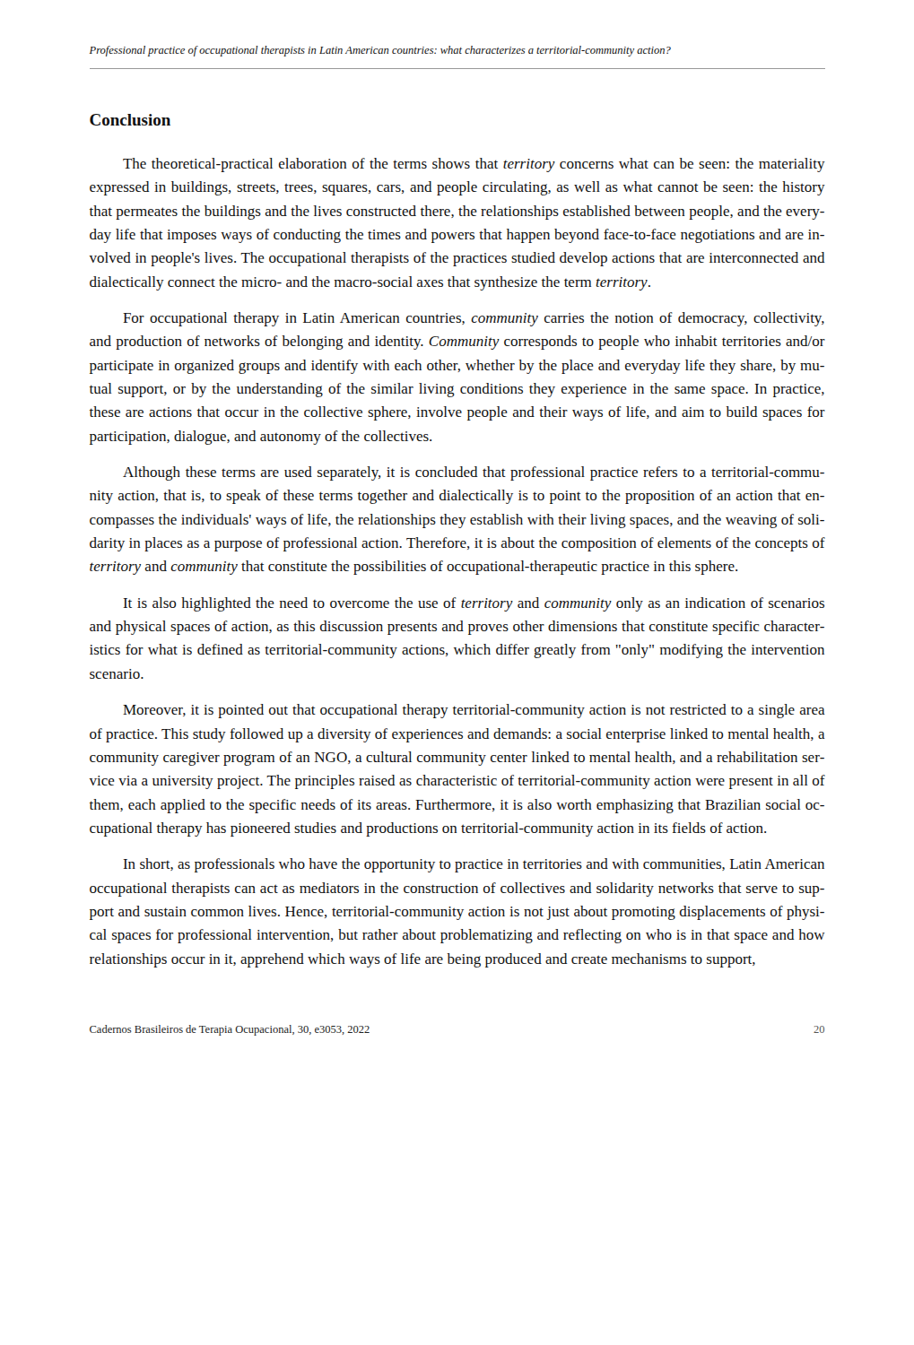Professional practice of occupational therapists in Latin American countries: what characterizes a territorial-community action?
Conclusion
The theoretical-practical elaboration of the terms shows that territory concerns what can be seen: the materiality expressed in buildings, streets, trees, squares, cars, and people circulating, as well as what cannot be seen: the history that permeates the buildings and the lives constructed there, the relationships established between people, and the everyday life that imposes ways of conducting the times and powers that happen beyond face-to-face negotiations and are involved in people's lives. The occupational therapists of the practices studied develop actions that are interconnected and dialectically connect the micro- and the macro-social axes that synthesize the term territory.
For occupational therapy in Latin American countries, community carries the notion of democracy, collectivity, and production of networks of belonging and identity. Community corresponds to people who inhabit territories and/or participate in organized groups and identify with each other, whether by the place and everyday life they share, by mutual support, or by the understanding of the similar living conditions they experience in the same space. In practice, these are actions that occur in the collective sphere, involve people and their ways of life, and aim to build spaces for participation, dialogue, and autonomy of the collectives.
Although these terms are used separately, it is concluded that professional practice refers to a territorial-community action, that is, to speak of these terms together and dialectically is to point to the proposition of an action that encompasses the individuals' ways of life, the relationships they establish with their living spaces, and the weaving of solidarity in places as a purpose of professional action. Therefore, it is about the composition of elements of the concepts of territory and community that constitute the possibilities of occupational-therapeutic practice in this sphere.
It is also highlighted the need to overcome the use of territory and community only as an indication of scenarios and physical spaces of action, as this discussion presents and proves other dimensions that constitute specific characteristics for what is defined as territorial-community actions, which differ greatly from "only" modifying the intervention scenario.
Moreover, it is pointed out that occupational therapy territorial-community action is not restricted to a single area of practice. This study followed up a diversity of experiences and demands: a social enterprise linked to mental health, a community caregiver program of an NGO, a cultural community center linked to mental health, and a rehabilitation service via a university project. The principles raised as characteristic of territorial-community action were present in all of them, each applied to the specific needs of its areas. Furthermore, it is also worth emphasizing that Brazilian social occupational therapy has pioneered studies and productions on territorial-community action in its fields of action.
In short, as professionals who have the opportunity to practice in territories and with communities, Latin American occupational therapists can act as mediators in the construction of collectives and solidarity networks that serve to support and sustain common lives. Hence, territorial-community action is not just about promoting displacements of physical spaces for professional intervention, but rather about problematizing and reflecting on who is in that space and how relationships occur in it, apprehend which ways of life are being produced and create mechanisms to support,
Cadernos Brasileiros de Terapia Ocupacional, 30, e3053, 2022 20